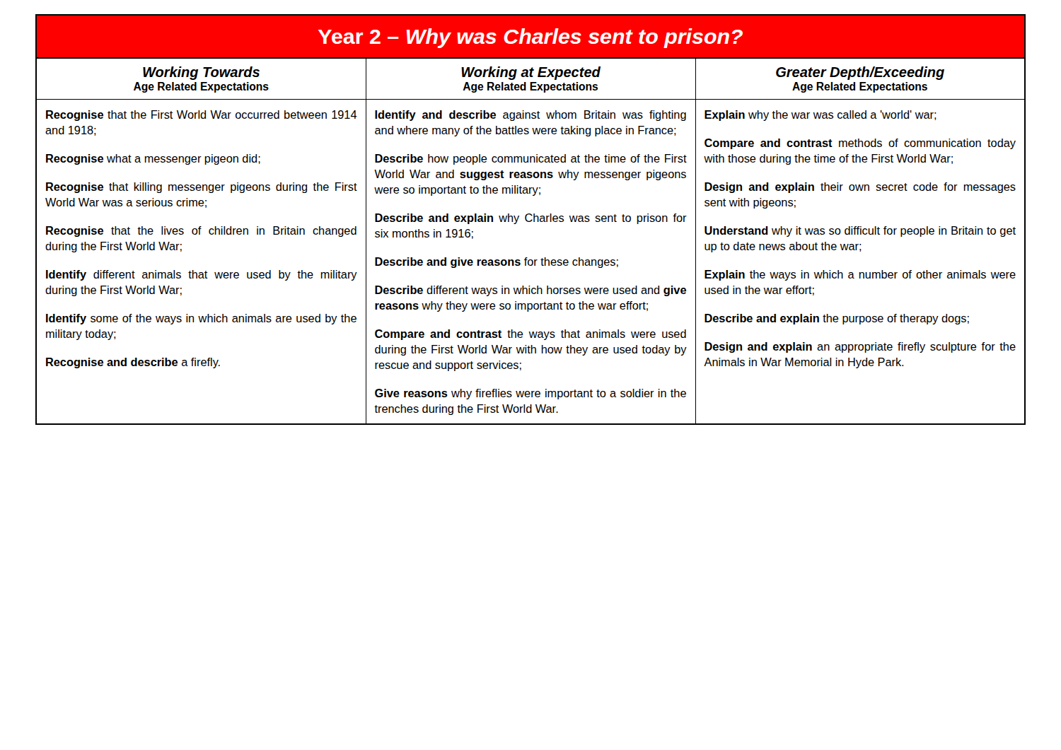Year 2 – Why was Charles sent to prison?
| Working Towards Age Related Expectations | Working at Expected Age Related Expectations | Greater Depth/Exceeding Age Related Expectations |
| --- | --- | --- |
| Recognise that the First World War occurred between 1914 and 1918; Recognise what a messenger pigeon did; Recognise that killing messenger pigeons during the First World War was a serious crime; Recognise that the lives of children in Britain changed during the First World War; Identify different animals that were used by the military during the First World War; Identify some of the ways in which animals are used by the military today; Recognise and describe a firefly. | Identify and describe against whom Britain was fighting and where many of the battles were taking place in France; Describe how people communicated at the time of the First World War and suggest reasons why messenger pigeons were so important to the military; Describe and explain why Charles was sent to prison for six months in 1916; Describe and give reasons for these changes; Describe different ways in which horses were used and give reasons why they were so important to the war effort; Compare and contrast the ways that animals were used during the First World War with how they are used today by rescue and support services; Give reasons why fireflies were important to a soldier in the trenches during the First World War. | Explain why the war was called a 'world' war; Compare and contrast methods of communication today with those during the time of the First World War; Design and explain their own secret code for messages sent with pigeons; Understand why it was so difficult for people in Britain to get up to date news about the war; Explain the ways in which a number of other animals were used in the war effort; Describe and explain the purpose of therapy dogs; Design and explain an appropriate firefly sculpture for the Animals in War Memorial in Hyde Park. |